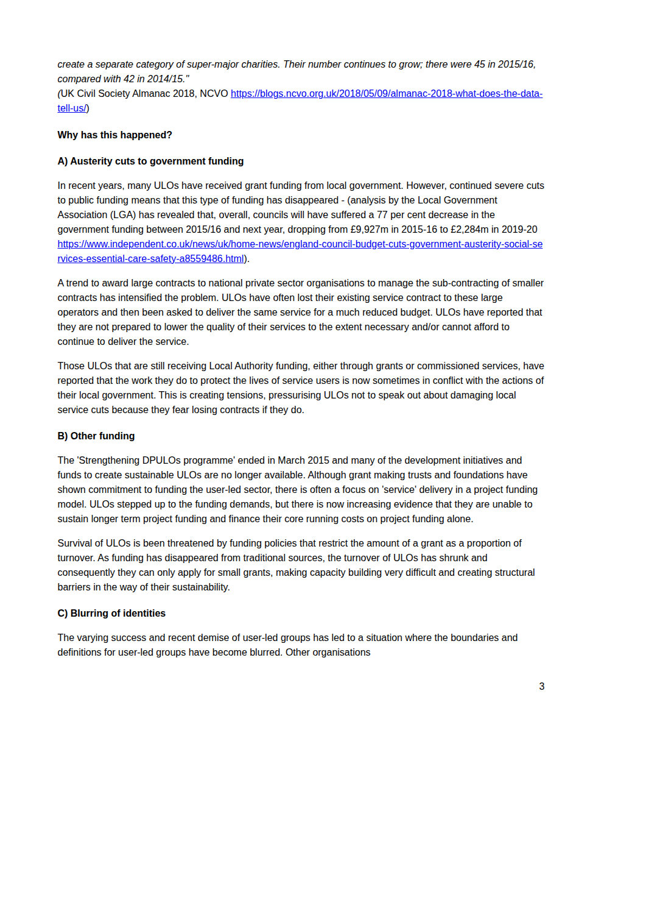create a separate category of super-major charities. Their number continues to grow; there were 45 in 2015/16, compared with 42 in 2014/15."
(UK Civil Society Almanac 2018, NCVO https://blogs.ncvo.org.uk/2018/05/09/almanac-2018-what-does-the-data-tell-us/)
Why has this happened?
A) Austerity cuts to government funding
In recent years, many ULOs have received grant funding from local government. However, continued severe cuts to public funding means that this type of funding has disappeared - (analysis by the Local Government Association (LGA) has revealed that, overall, councils will have suffered a 77 per cent decrease in the government funding between 2015/16 and next year, dropping from £9,927m in 2015-16 to £2,284m in 2019-20 https://www.independent.co.uk/news/uk/home-news/england-council-budget-cuts-government-austerity-social-services-essential-care-safety-a8559486.html).
A trend to award large contracts to national private sector organisations to manage the sub-contracting of smaller contracts has intensified the problem. ULOs have often lost their existing service contract to these large operators and then been asked to deliver the same service for a much reduced budget. ULOs have reported that they are not prepared to lower the quality of their services to the extent necessary and/or cannot afford to continue to deliver the service.
Those ULOs that are still receiving Local Authority funding, either through grants or commissioned services, have reported that the work they do to protect the lives of service users is now sometimes in conflict with the actions of their local government. This is creating tensions, pressurising ULOs not to speak out about damaging local service cuts because they fear losing contracts if they do.
B) Other funding
The 'Strengthening DPULOs programme' ended in March 2015 and many of the development initiatives and funds to create sustainable ULOs are no longer available. Although grant making trusts and foundations have shown commitment to funding the user-led sector, there is often a focus on 'service' delivery in a project funding model. ULOs stepped up to the funding demands, but there is now increasing evidence that they are unable to sustain longer term project funding and finance their core running costs on project funding alone.
Survival of ULOs is been threatened by funding policies that restrict the amount of a grant as a proportion of turnover. As funding has disappeared from traditional sources, the turnover of ULOs has shrunk and consequently they can only apply for small grants, making capacity building very difficult and creating structural barriers in the way of their sustainability.
C) Blurring of identities
The varying success and recent demise of user-led groups has led to a situation where the boundaries and definitions for user-led groups have become blurred. Other organisations
3